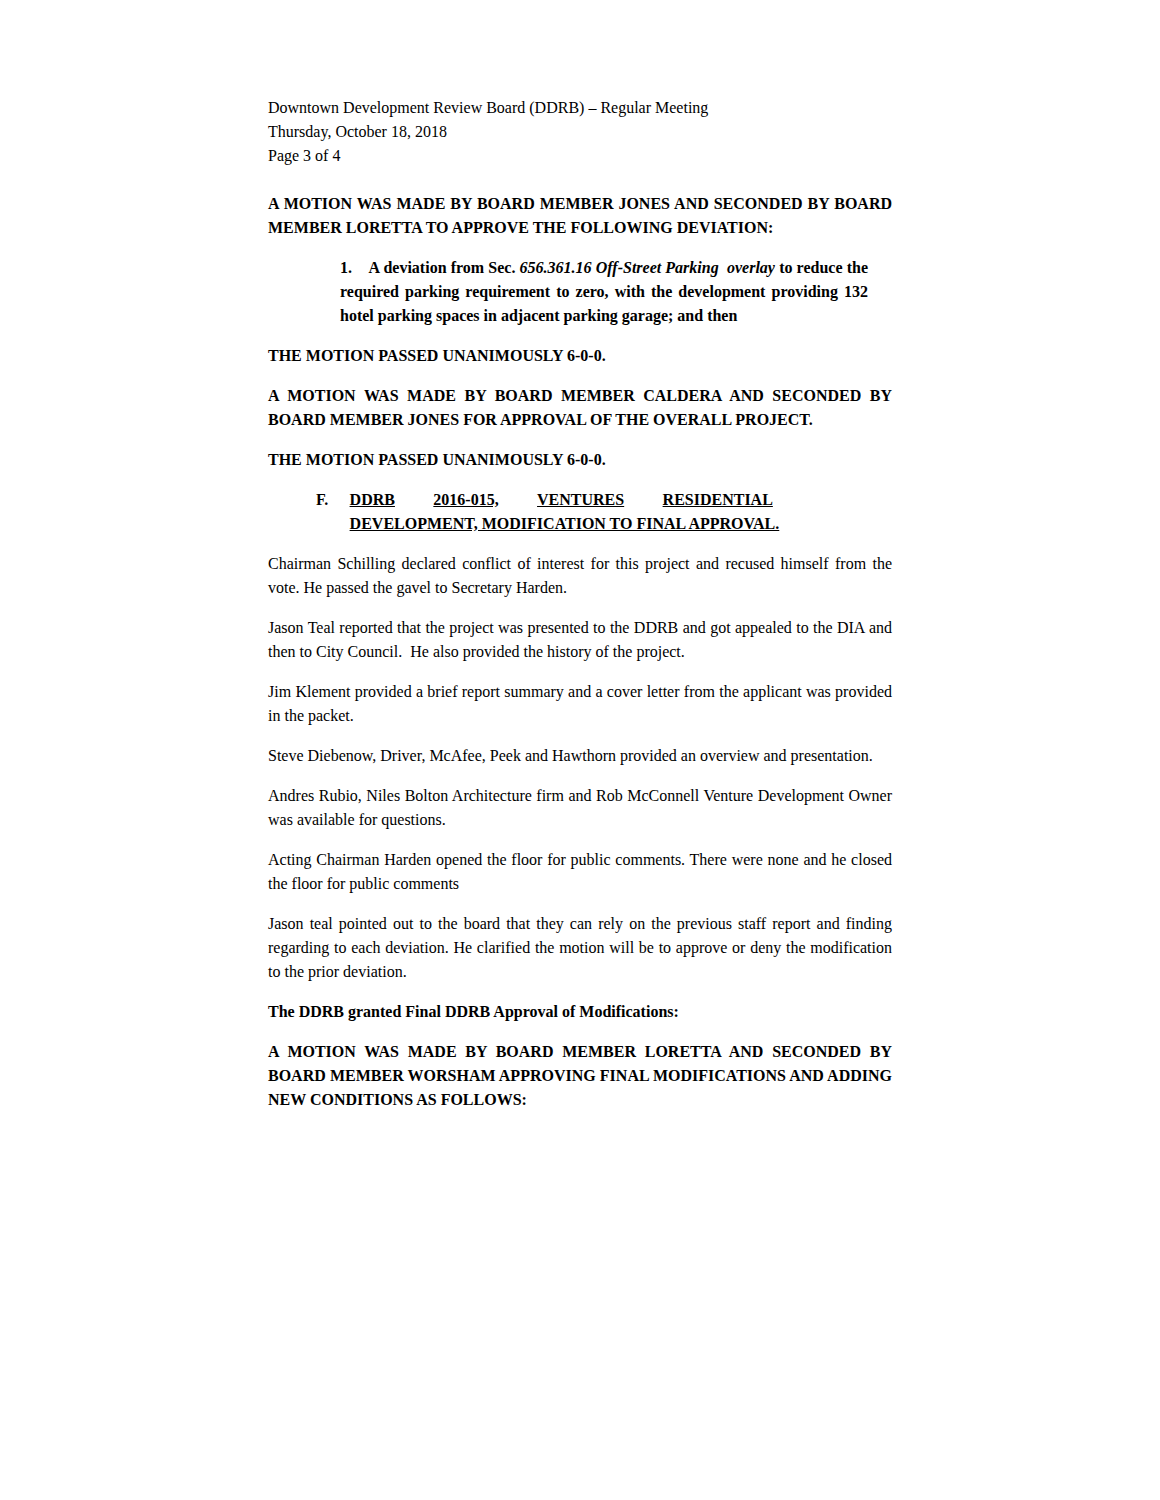Downtown Development Review Board (DDRB) – Regular Meeting
Thursday, October 18, 2018
Page 3 of 4
A MOTION WAS MADE BY BOARD MEMBER JONES AND SECONDED BY BOARD MEMBER LORETTA TO APPROVE THE FOLLOWING DEVIATION:
1. A deviation from Sec. 656.361.16 Off-Street Parking overlay to reduce the required parking requirement to zero, with the development providing 132 hotel parking spaces in adjacent parking garage; and then
THE MOTION PASSED UNANIMOUSLY 6-0-0.
A MOTION WAS MADE BY BOARD MEMBER CALDERA AND SECONDED BY BOARD MEMBER JONES FOR APPROVAL OF THE OVERALL PROJECT.
THE MOTION PASSED UNANIMOUSLY 6-0-0.
F. DDRB 2016-015, VENTURES RESIDENTIAL DEVELOPMENT, MODIFICATION TO FINAL APPROVAL.
Chairman Schilling declared conflict of interest for this project and recused himself from the vote. He passed the gavel to Secretary Harden.
Jason Teal reported that the project was presented to the DDRB and got appealed to the DIA and then to City Council. He also provided the history of the project.
Jim Klement provided a brief report summary and a cover letter from the applicant was provided in the packet.
Steve Diebenow, Driver, McAfee, Peek and Hawthorn provided an overview and presentation.
Andres Rubio, Niles Bolton Architecture firm and Rob McConnell Venture Development Owner was available for questions.
Acting Chairman Harden opened the floor for public comments. There were none and he closed the floor for public comments
Jason teal pointed out to the board that they can rely on the previous staff report and finding regarding to each deviation. He clarified the motion will be to approve or deny the modification to the prior deviation.
The DDRB granted Final DDRB Approval of Modifications:
A MOTION WAS MADE BY BOARD MEMBER LORETTA AND SECONDED BY BOARD MEMBER WORSHAM APPROVING FINAL MODIFICATIONS AND ADDING NEW CONDITIONS AS FOLLOWS: